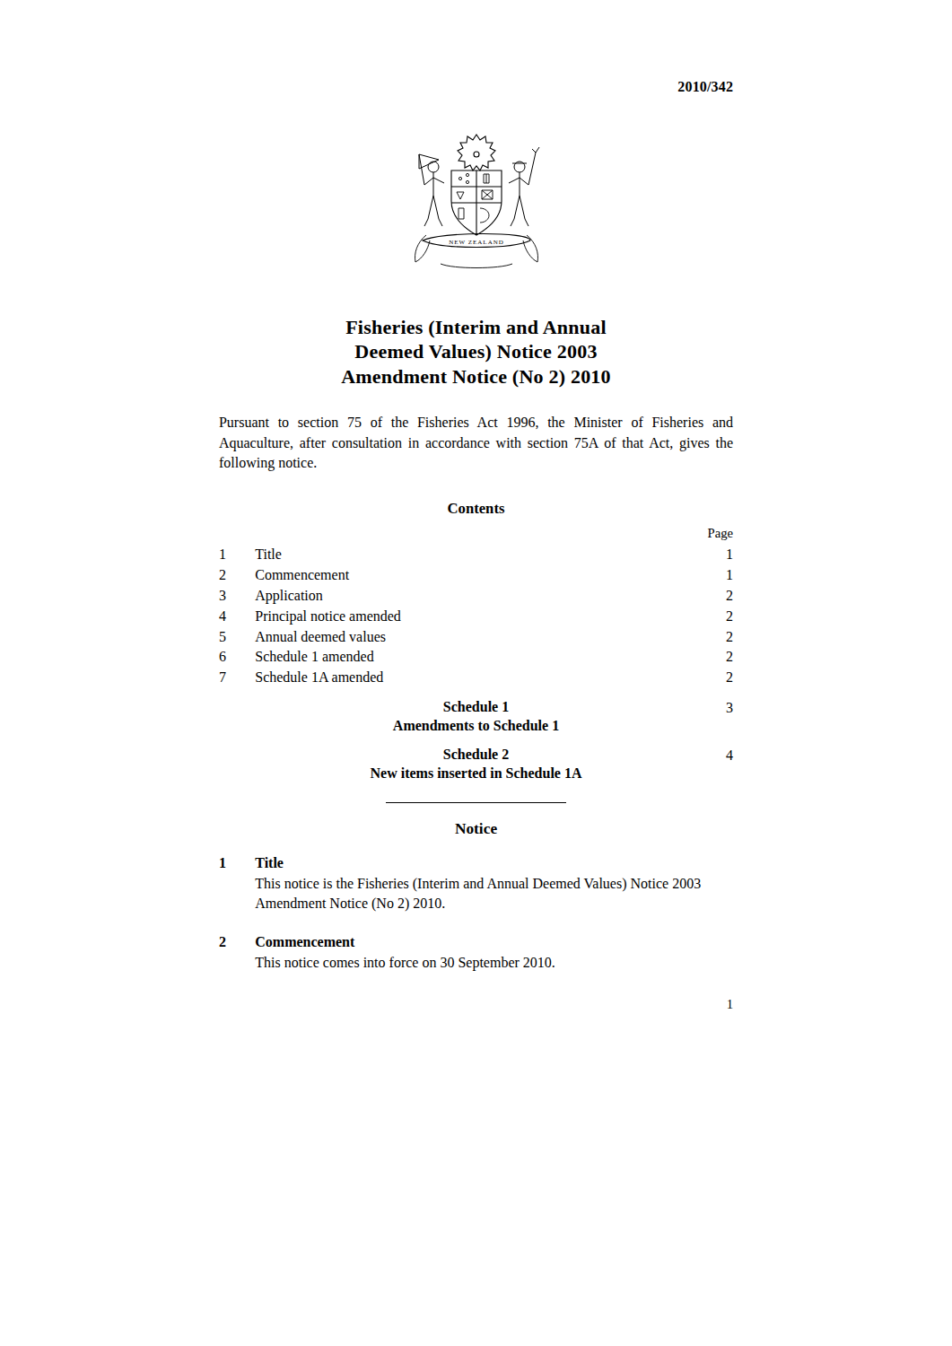2010/342
NEW ZEALAND
Fisheries (Interim and Annual
Deemed Values) Notice 2003
Amendment Notice (No 2) 2010
Pursuant to section 75 of the Fisheries Act 1996, the Minister of Fisheries and Aquaculture, after consultation in accordance with section 75A of that Act, gives the following notice.
Contents
Page
| 1 | Title | 1 |
| 2 | Commencement | 1 |
| 3 | Application | 2 |
| 4 | Principal notice amended | 2 |
| 5 | Annual deemed values | 2 |
| 6 | Schedule 1 amended | 2 |
| 7 | Schedule 1A amended | 2 |
3
Schedule 1
Amendments to Schedule 1
4
Schedule 2
New items inserted in Schedule 1A
Notice
1
Title
This notice is the Fisheries (Interim and Annual Deemed Values) Notice 2003 Amendment Notice (No 2) 2010.
2
Commencement
This notice comes into force on 30 September 2010.
1